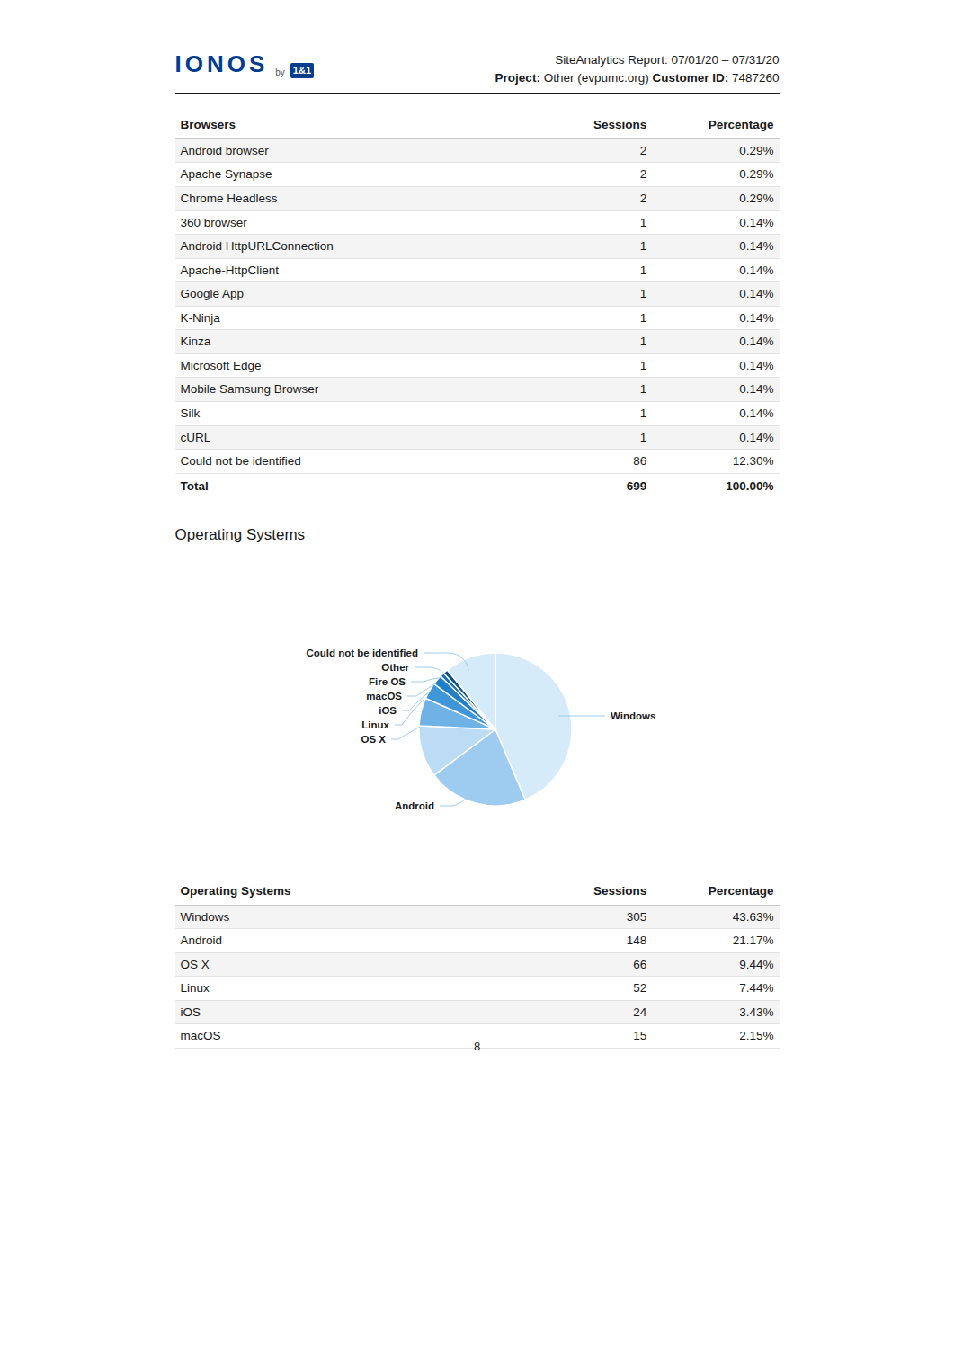IONOS by 1&1
SiteAnalytics Report: 07/01/20 – 07/31/20
Project: Other (evpumc.org) Customer ID: 7487260
| Browsers | Sessions | Percentage |
| --- | --- | --- |
| Android browser | 2 | 0.29% |
| Apache Synapse | 2 | 0.29% |
| Chrome Headless | 2 | 0.29% |
| 360 browser | 1 | 0.14% |
| Android HttpURLConnection | 1 | 0.14% |
| Apache-HttpClient | 1 | 0.14% |
| Google App | 1 | 0.14% |
| K-Ninja | 1 | 0.14% |
| Kinza | 1 | 0.14% |
| Microsoft Edge | 1 | 0.14% |
| Mobile Samsung Browser | 1 | 0.14% |
| Silk | 1 | 0.14% |
| cURL | 1 | 0.14% |
| Could not be identified | 86 | 12.30% |
| Total | 699 | 100.00% |
Operating Systems
Could not be identified Other Fire OS macOS iOS Linux OS X Android Windows
| Operating Systems | Sessions | Percentage |
| --- | --- | --- |
| Windows | 305 | 43.63% |
| Android | 148 | 21.17% |
| OS X | 66 | 9.44% |
| Linux | 52 | 7.44% |
| iOS | 24 | 3.43% |
| macOS | 15 | 2.15% |
8